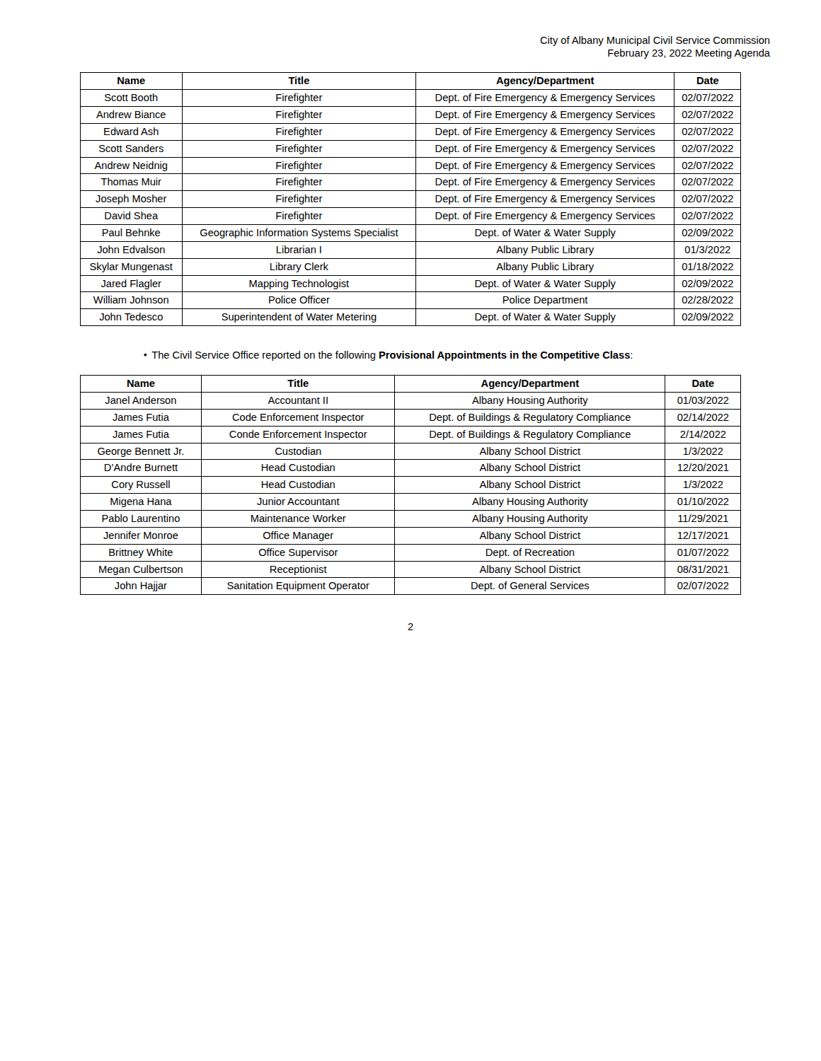City of Albany Municipal Civil Service Commission
February 23, 2022 Meeting Agenda
| Name | Title | Agency/Department | Date |
| --- | --- | --- | --- |
| Scott Booth | Firefighter | Dept. of Fire Emergency & Emergency Services | 02/07/2022 |
| Andrew Biance | Firefighter | Dept. of Fire Emergency & Emergency Services | 02/07/2022 |
| Edward Ash | Firefighter | Dept. of Fire Emergency & Emergency Services | 02/07/2022 |
| Scott Sanders | Firefighter | Dept. of Fire Emergency & Emergency Services | 02/07/2022 |
| Andrew Neidnig | Firefighter | Dept. of Fire Emergency & Emergency Services | 02/07/2022 |
| Thomas Muir | Firefighter | Dept. of Fire Emergency & Emergency Services | 02/07/2022 |
| Joseph Mosher | Firefighter | Dept. of Fire Emergency & Emergency Services | 02/07/2022 |
| David Shea | Firefighter | Dept. of Fire Emergency & Emergency Services | 02/07/2022 |
| Paul Behnke | Geographic Information Systems Specialist | Dept. of Water & Water Supply | 02/09/2022 |
| John Edvalson | Librarian I | Albany Public Library | 01/3/2022 |
| Skylar Mungenast | Library Clerk | Albany Public Library | 01/18/2022 |
| Jared Flagler | Mapping Technologist | Dept. of Water & Water Supply | 02/09/2022 |
| William Johnson | Police Officer | Police Department | 02/28/2022 |
| John Tedesco | Superintendent of Water Metering | Dept. of Water & Water Supply | 02/09/2022 |
▪The Civil Service Office reported on the following Provisional Appointments in the Competitive Class:
| Name | Title | Agency/Department | Date |
| --- | --- | --- | --- |
| Janel Anderson | Accountant II | Albany Housing Authority | 01/03/2022 |
| James Futia | Code Enforcement Inspector | Dept. of Buildings & Regulatory Compliance | 02/14/2022 |
| James Futia | Conde Enforcement Inspector | Dept. of Buildings & Regulatory Compliance | 2/14/2022 |
| George Bennett Jr. | Custodian | Albany School District | 1/3/2022 |
| D’Andre Burnett | Head Custodian | Albany School District | 12/20/2021 |
| Cory Russell | Head Custodian | Albany School District | 1/3/2022 |
| Migena Hana | Junior Accountant | Albany Housing Authority | 01/10/2022 |
| Pablo Laurentino | Maintenance Worker | Albany Housing Authority | 11/29/2021 |
| Jennifer Monroe | Office Manager | Albany School District | 12/17/2021 |
| Brittney White | Office Supervisor | Dept. of Recreation | 01/07/2022 |
| Megan Culbertson | Receptionist | Albany School District | 08/31/2021 |
| John Hajjar | Sanitation Equipment Operator | Dept. of General Services | 02/07/2022 |
2